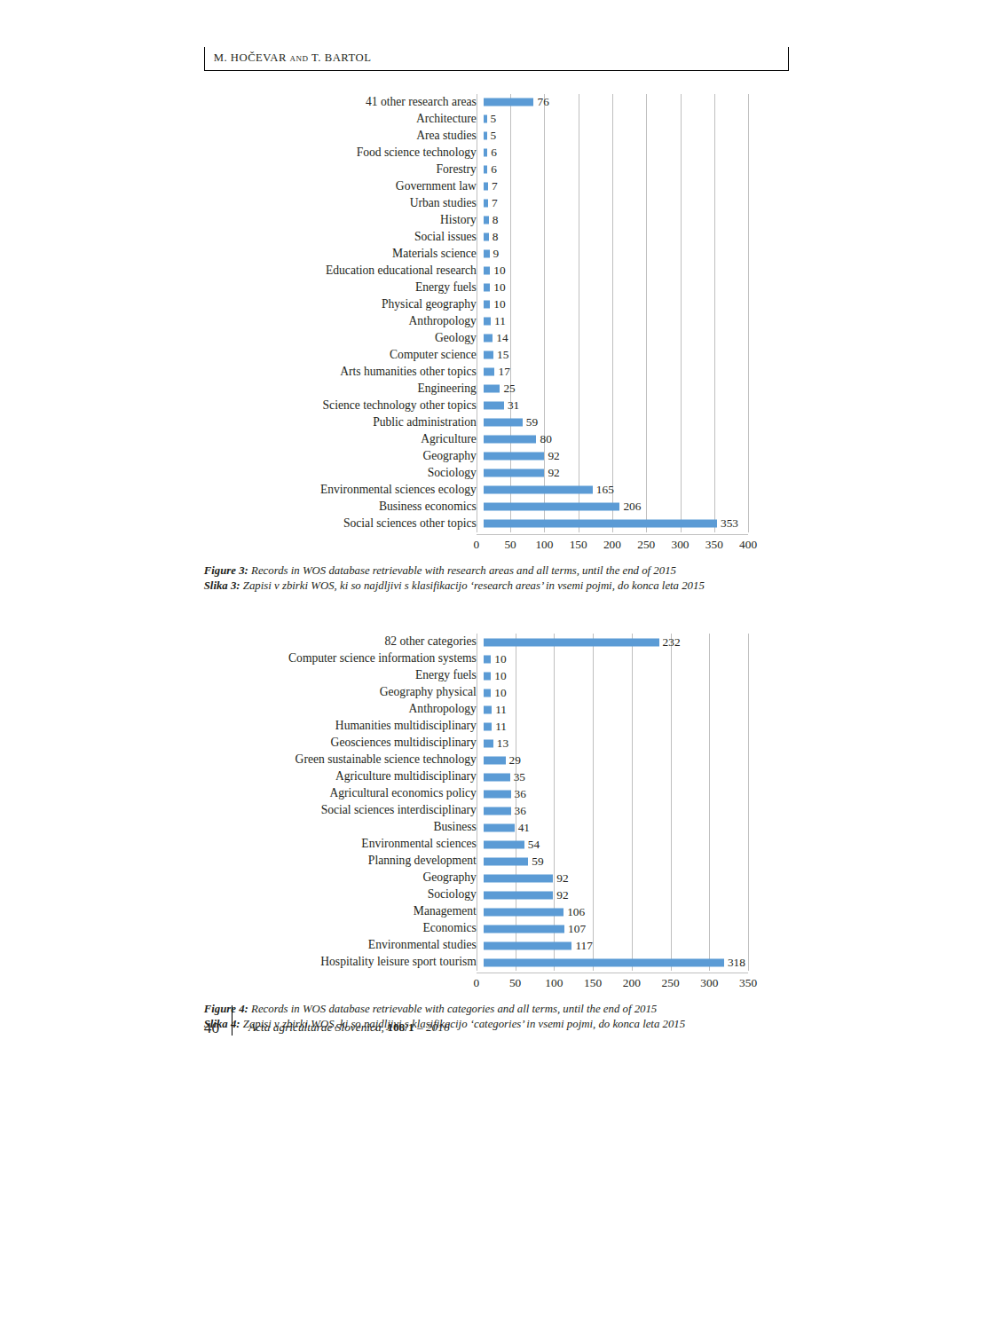M. HOČEVAR and T. BARTOL
41 other research areas
76
Architecture
5
Area studies
5
Food science technology
6
Forestry
6
Government law
7
Urban studies
7
History
8
Social issues
8
Materials science
9
Education educational research
10
Energy fuels
10
Physical geography
10
Anthropology
11
Geology
14
Computer science
15
Arts humanities other topics
17
Engineering
25
Science technology other topics
31
Public administration
59
Agriculture
80
Geography
92
Sociology
92
Environmental sciences ecology
165
Business economics
206
Social sciences other topics
353
0 50 100 150 200 250 300 350 400
Figure 3: Records in WOS database retrievable with research areas and all terms, until the end of 2015
Slika 3: Zapisi v zbirki WOS, ki so najdljivi s klasifikacijo ‘research areas’ in vsemi pojmi, do konca leta 2015
82 other categories
232
Computer science information systems
10
Energy fuels
10
Geography physical
10
Anthropology
11
Humanities multidisciplinary
11
Geosciences multidisciplinary
13
Green sustainable science technology
29
Agriculture multidisciplinary
35
Agricultural economics policy
36
Social sciences interdisciplinary
36
Business
41
Environmental sciences
54
Planning development
59
Geography
92
Sociology
92
Management
106
Economics
107
Environmental studies
117
Hospitality leisure sport tourism
318
0 50 100 150 200 250 300 350
Figure 4: Records in WOS database retrievable with categories and all terms, until the end of 2015
Slika 4: Zapisi v zbirki WOS, ki so najdljivi s klasifikacijo ‘categories’ in vsemi pojmi, do konca leta 2015
40
Acta agriculturae Slovenica, 108/1 – 2016